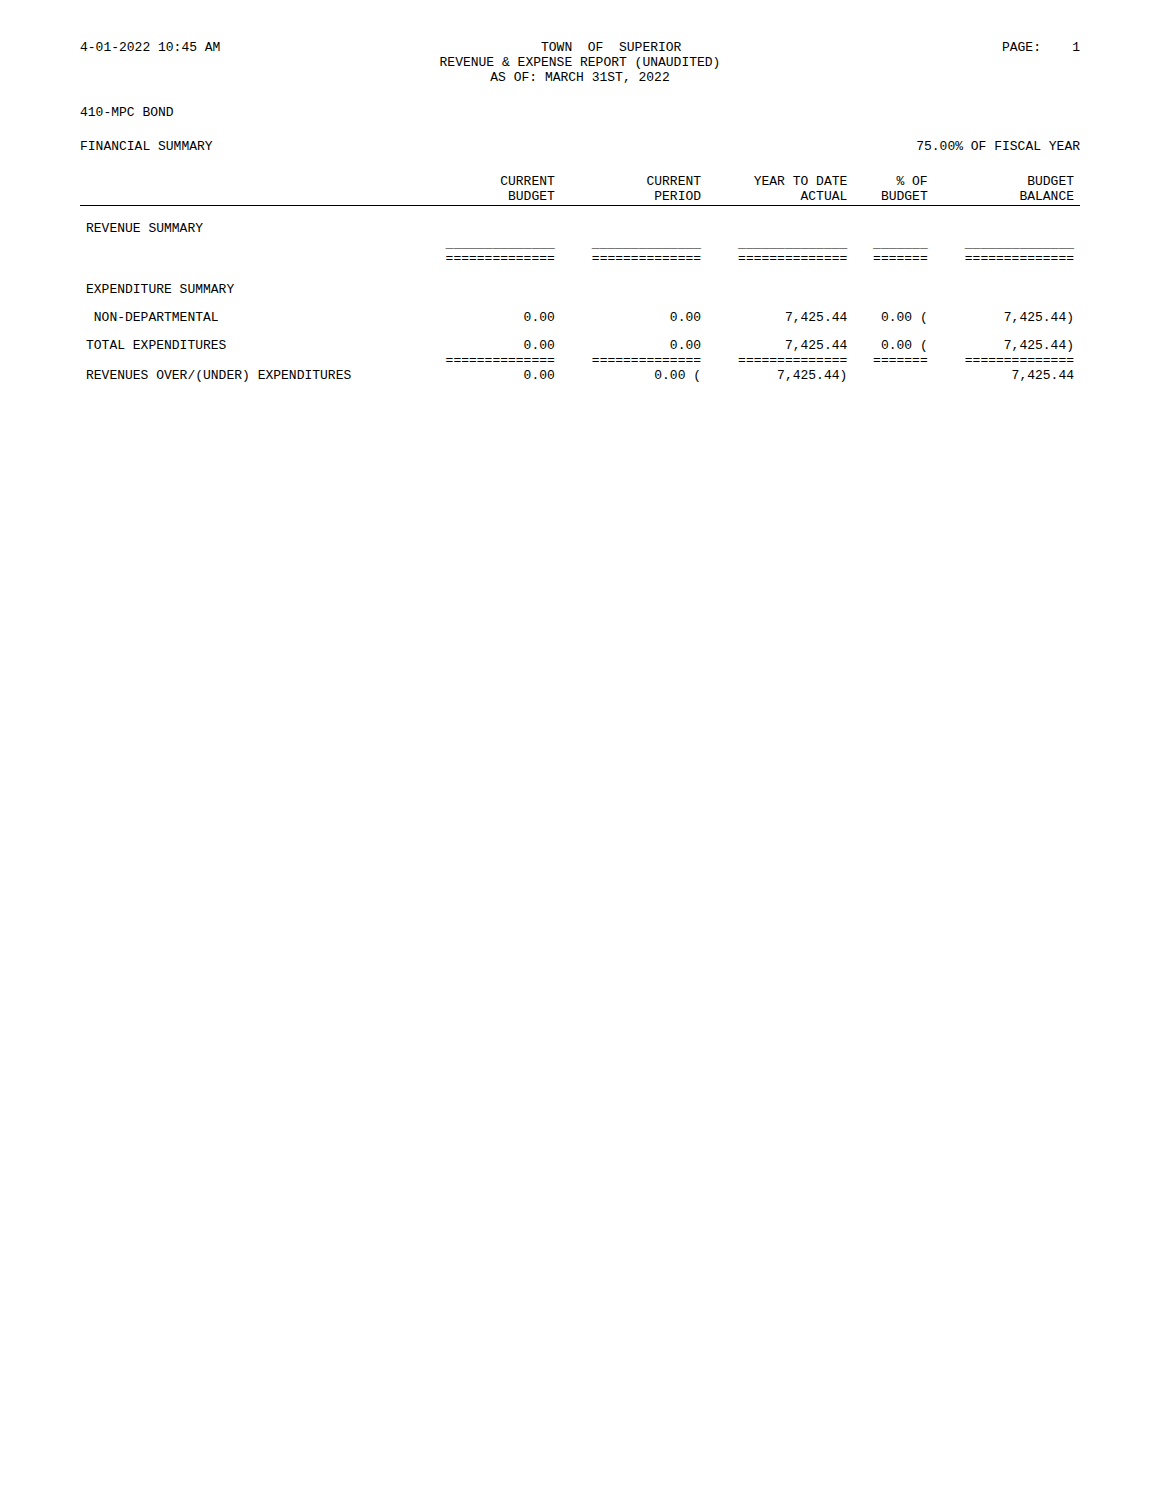4-01-2022 10:45 AM TOWN OF SUPERIOR PAGE: 1
REVENUE & EXPENSE REPORT (UNAUDITED)
AS OF: MARCH 31ST, 2022
410-MPC BOND
FINANCIAL SUMMARY 75.00% OF FISCAL YEAR
| | CURRENT | CURRENT | YEAR TO DATE | % OF | BUDGET |
| | BUDGET | PERIOD | ACTUAL | BUDGET | BALANCE |
| REVENUE SUMMARY | | | | | |
| | ______________ | ______________ | ______________ | _______ | ______________ |
| | ============== | ============== | ============== | ======= | ============== |
| EXPENDITURE SUMMARY | | | | | |
| NON-DEPARTMENTAL | 0.00 | 0.00 | 7,425.44 | 0.00 ( | 7,425.44) |
| TOTAL EXPENDITURES | 0.00 | 0.00 | 7,425.44 | 0.00 ( | 7,425.44) |
| | ============== | ============== | ============== | ======= | ============== |
| REVENUES OVER/(UNDER) EXPENDITURES | 0.00 | 0.00 ( | 7,425.44) | | 7,425.44 |